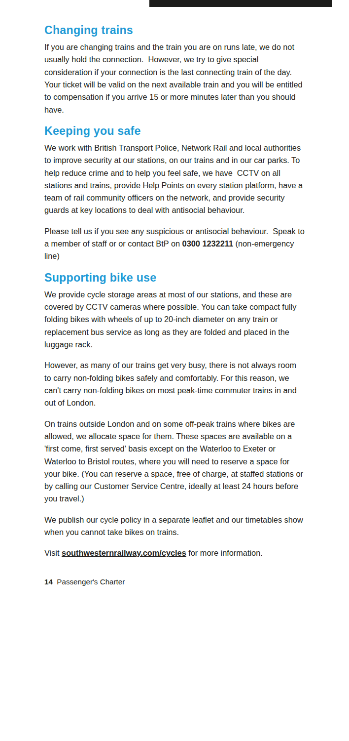Changing trains
If you are changing trains and the train you are on runs late, we do not usually hold the connection. However, we try to give special consideration if your connection is the last connecting train of the day. Your ticket will be valid on the next available train and you will be entitled to compensation if you arrive 15 or more minutes later than you should have.
Keeping you safe
We work with British Transport Police, Network Rail and local authorities to improve security at our stations, on our trains and in our car parks. To help reduce crime and to help you feel safe, we have CCTV on all stations and trains, provide Help Points on every station platform, have a team of rail community officers on the network, and provide security guards at key locations to deal with antisocial behaviour.
Please tell us if you see any suspicious or antisocial behaviour. Speak to a member of staff or or contact BtP on 0300 1232211 (non-emergency line)
Supporting bike use
We provide cycle storage areas at most of our stations, and these are covered by CCTV cameras where possible. You can take compact fully folding bikes with wheels of up to 20-inch diameter on any train or replacement bus service as long as they are folded and placed in the luggage rack.
However, as many of our trains get very busy, there is not always room to carry non-folding bikes safely and comfortably. For this reason, we can't carry non-folding bikes on most peak-time commuter trains in and out of London.
On trains outside London and on some off-peak trains where bikes are allowed, we allocate space for them. These spaces are available on a 'first come, first served' basis except on the Waterloo to Exeter or Waterloo to Bristol routes, where you will need to reserve a space for your bike. (You can reserve a space, free of charge, at staffed stations or by calling our Customer Service Centre, ideally at least 24 hours before you travel.)
We publish our cycle policy in a separate leaflet and our timetables show when you cannot take bikes on trains.
Visit southwesternrailway.com/cycles for more information.
14 Passenger's Charter